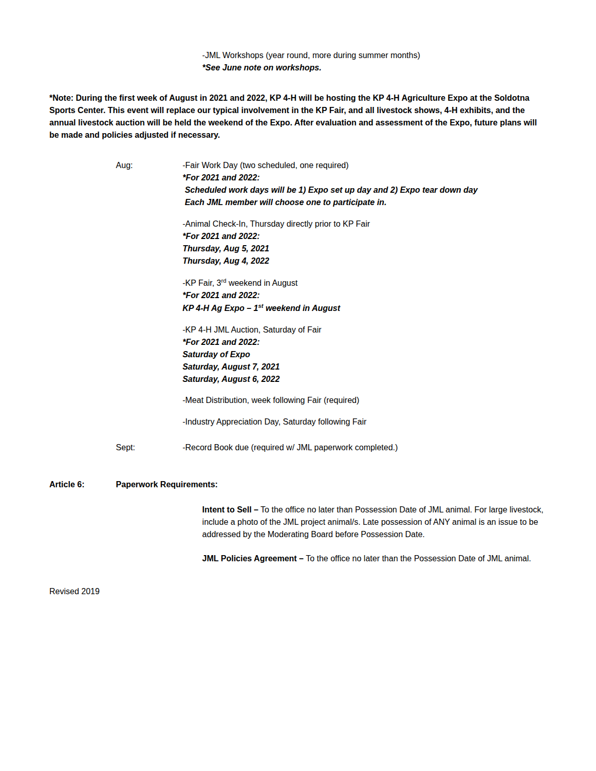-JML Workshops (year round, more during summer months)
*See June note on workshops.
*Note: During the first week of August in 2021 and 2022, KP 4-H will be hosting the KP 4-H Agriculture Expo at the Soldotna Sports Center. This event will replace our typical involvement in the KP Fair, and all livestock shows, 4-H exhibits, and the annual livestock auction will be held the weekend of the Expo. After evaluation and assessment of the Expo, future plans will be made and policies adjusted if necessary.
Aug:
-Fair Work Day (two scheduled, one required)
*For 2021 and 2022:
Scheduled work days will be 1) Expo set up day and 2) Expo tear down day
Each JML member will choose one to participate in.
-Animal Check-In, Thursday directly prior to KP Fair
*For 2021 and 2022:
Thursday, Aug 5, 2021
Thursday, Aug 4, 2022
-KP Fair, 3rd weekend in August
*For 2021 and 2022:
KP 4-H Ag Expo – 1st weekend in August
-KP 4-H JML Auction, Saturday of Fair
*For 2021 and 2022:
Saturday of Expo
Saturday, August 7, 2021
Saturday, August 6, 2022
-Meat Distribution, week following Fair (required)
-Industry Appreciation Day, Saturday following Fair
Sept:
-Record Book due (required w/ JML paperwork completed.)
Article 6:
Paperwork Requirements:
Intent to Sell – To the office no later than Possession Date of JML animal. For large livestock, include a photo of the JML project animal/s. Late possession of ANY animal is an issue to be addressed by the Moderating Board before Possession Date.
JML Policies Agreement – To the office no later than the Possession Date of JML animal.
Revised 2019